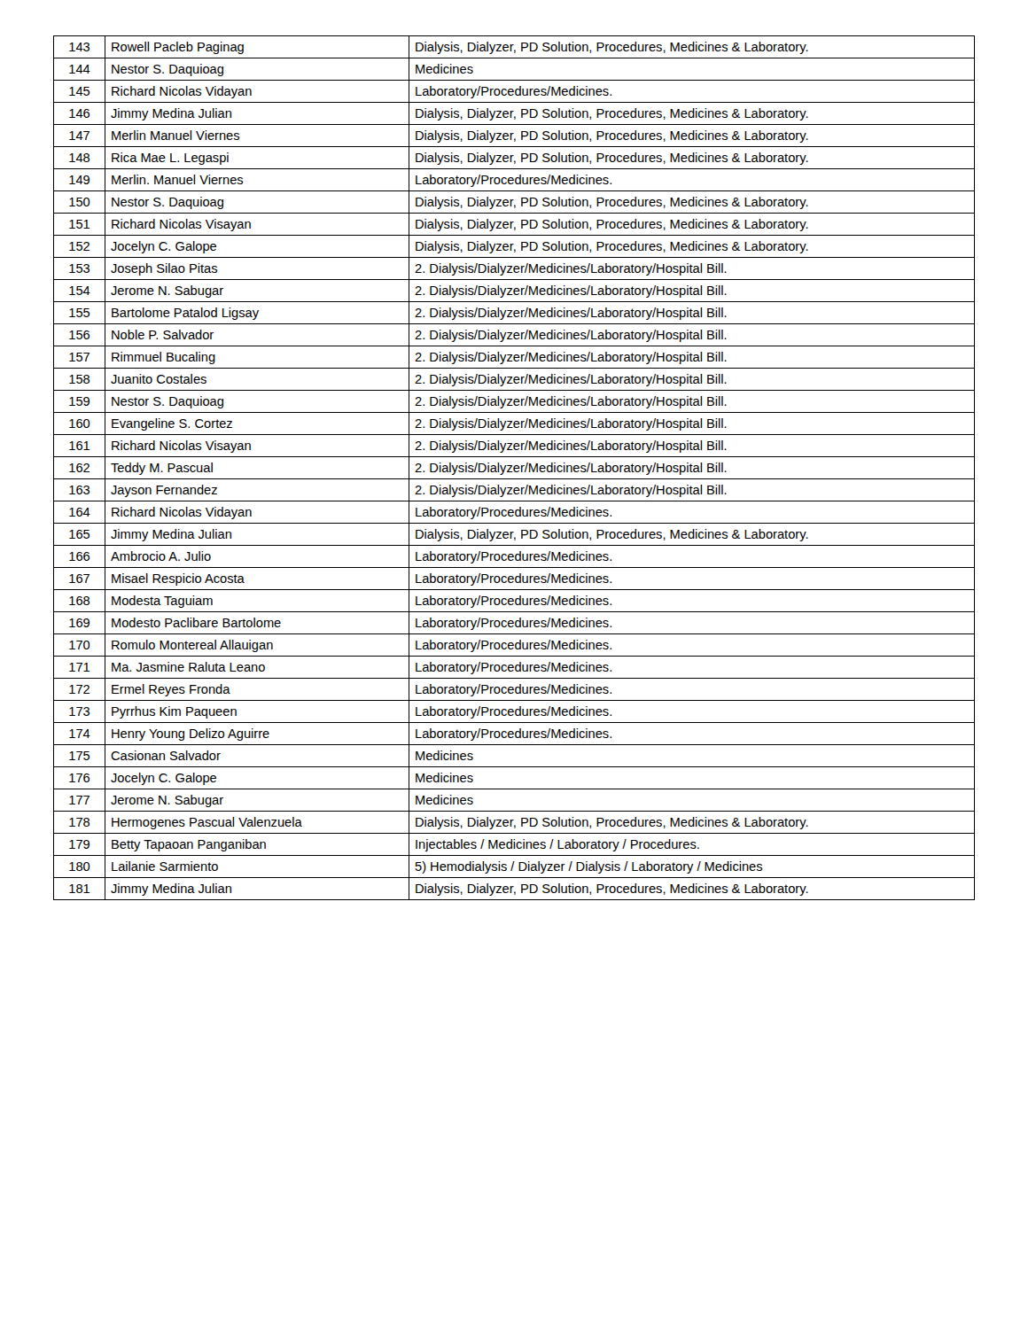| 143 | Rowell Pacleb Paginag | Dialysis, Dialyzer, PD Solution, Procedures, Medicines & Laboratory. |
| 144 | Nestor S. Daquioag | Medicines |
| 145 | Richard Nicolas Vidayan | Laboratory/Procedures/Medicines. |
| 146 | Jimmy Medina Julian | Dialysis, Dialyzer, PD Solution, Procedures, Medicines & Laboratory. |
| 147 | Merlin Manuel Viernes | Dialysis, Dialyzer, PD Solution, Procedures, Medicines & Laboratory. |
| 148 | Rica Mae L. Legaspi | Dialysis, Dialyzer, PD Solution, Procedures, Medicines & Laboratory. |
| 149 | Merlin. Manuel Viernes | Laboratory/Procedures/Medicines. |
| 150 | Nestor S. Daquioag | Dialysis, Dialyzer, PD Solution, Procedures, Medicines & Laboratory. |
| 151 | Richard Nicolas Visayan | Dialysis, Dialyzer, PD Solution, Procedures, Medicines & Laboratory. |
| 152 | Jocelyn C. Galope | Dialysis, Dialyzer, PD Solution, Procedures, Medicines & Laboratory. |
| 153 | Joseph Silao Pitas | 2. Dialysis/Dialyzer/Medicines/Laboratory/Hospital Bill. |
| 154 | Jerome N. Sabugar | 2. Dialysis/Dialyzer/Medicines/Laboratory/Hospital Bill. |
| 155 | Bartolome Patalod Ligsay | 2. Dialysis/Dialyzer/Medicines/Laboratory/Hospital Bill. |
| 156 | Noble P. Salvador | 2. Dialysis/Dialyzer/Medicines/Laboratory/Hospital Bill. |
| 157 | Rimmuel Bucaling | 2. Dialysis/Dialyzer/Medicines/Laboratory/Hospital Bill. |
| 158 | Juanito Costales | 2. Dialysis/Dialyzer/Medicines/Laboratory/Hospital Bill. |
| 159 | Nestor S. Daquioag | 2. Dialysis/Dialyzer/Medicines/Laboratory/Hospital Bill. |
| 160 | Evangeline S. Cortez | 2. Dialysis/Dialyzer/Medicines/Laboratory/Hospital Bill. |
| 161 | Richard Nicolas Visayan | 2. Dialysis/Dialyzer/Medicines/Laboratory/Hospital Bill. |
| 162 | Teddy M. Pascual | 2. Dialysis/Dialyzer/Medicines/Laboratory/Hospital Bill. |
| 163 | Jayson Fernandez | 2. Dialysis/Dialyzer/Medicines/Laboratory/Hospital Bill. |
| 164 | Richard Nicolas Vidayan | Laboratory/Procedures/Medicines. |
| 165 | Jimmy Medina Julian | Dialysis, Dialyzer, PD Solution, Procedures, Medicines & Laboratory. |
| 166 | Ambrocio A. Julio | Laboratory/Procedures/Medicines. |
| 167 | Misael Respicio Acosta | Laboratory/Procedures/Medicines. |
| 168 | Modesta Taguiam | Laboratory/Procedures/Medicines. |
| 169 | Modesto Paclibare Bartolome | Laboratory/Procedures/Medicines. |
| 170 | Romulo Montereal Allauigan | Laboratory/Procedures/Medicines. |
| 171 | Ma. Jasmine Raluta Leano | Laboratory/Procedures/Medicines. |
| 172 | Ermel Reyes Fronda | Laboratory/Procedures/Medicines. |
| 173 | Pyrrhus Kim Paqueen | Laboratory/Procedures/Medicines. |
| 174 | Henry Young Delizo Aguirre | Laboratory/Procedures/Medicines. |
| 175 | Casionan Salvador | Medicines |
| 176 | Jocelyn C. Galope | Medicines |
| 177 | Jerome N. Sabugar | Medicines |
| 178 | Hermogenes Pascual Valenzuela | Dialysis, Dialyzer, PD Solution, Procedures, Medicines & Laboratory. |
| 179 | Betty Tapaoan Panganiban | Injectables / Medicines / Laboratory / Procedures. |
| 180 | Lailanie Sarmiento | 5) Hemodialysis / Dialyzer / Dialysis / Laboratory / Medicines |
| 181 | Jimmy Medina Julian | Dialysis, Dialyzer, PD Solution, Procedures, Medicines & Laboratory. |